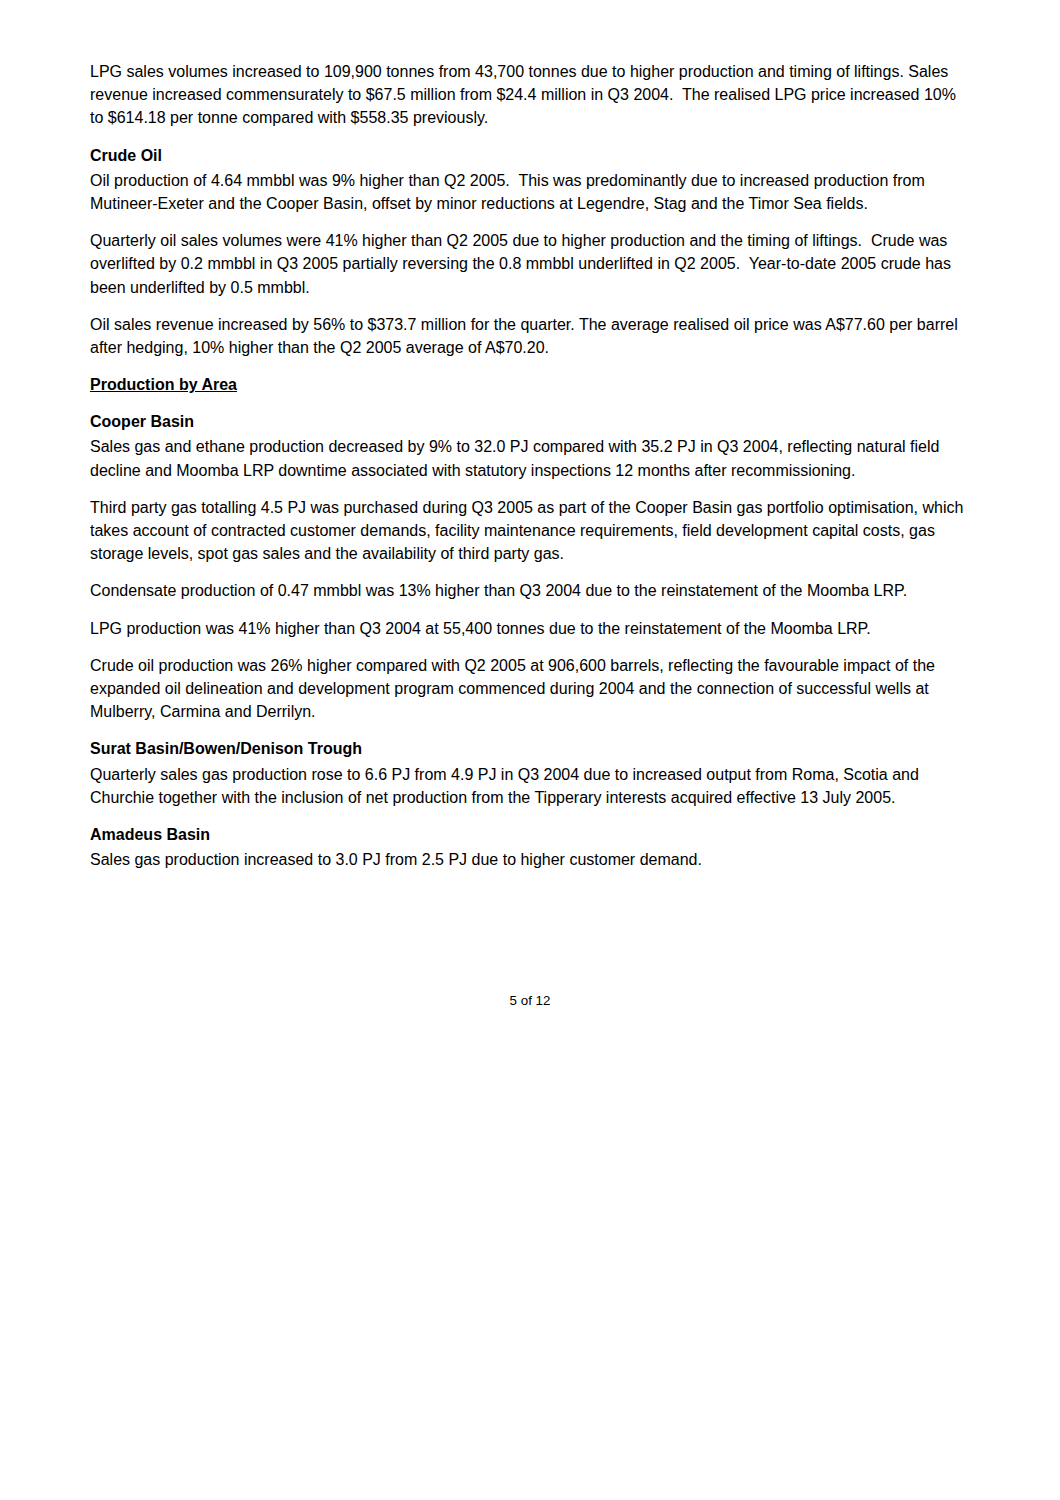LPG sales volumes increased to 109,900 tonnes from 43,700 tonnes due to higher production and timing of liftings. Sales revenue increased commensurately to $67.5 million from $24.4 million in Q3 2004. The realised LPG price increased 10% to $614.18 per tonne compared with $558.35 previously.
Crude Oil
Oil production of 4.64 mmbbl was 9% higher than Q2 2005. This was predominantly due to increased production from Mutineer-Exeter and the Cooper Basin, offset by minor reductions at Legendre, Stag and the Timor Sea fields.
Quarterly oil sales volumes were 41% higher than Q2 2005 due to higher production and the timing of liftings. Crude was overlifted by 0.2 mmbbl in Q3 2005 partially reversing the 0.8 mmbbl underlifted in Q2 2005. Year-to-date 2005 crude has been underlifted by 0.5 mmbbl.
Oil sales revenue increased by 56% to $373.7 million for the quarter. The average realised oil price was A$77.60 per barrel after hedging, 10% higher than the Q2 2005 average of A$70.20.
Production by Area
Cooper Basin
Sales gas and ethane production decreased by 9% to 32.0 PJ compared with 35.2 PJ in Q3 2004, reflecting natural field decline and Moomba LRP downtime associated with statutory inspections 12 months after recommissioning.
Third party gas totalling 4.5 PJ was purchased during Q3 2005 as part of the Cooper Basin gas portfolio optimisation, which takes account of contracted customer demands, facility maintenance requirements, field development capital costs, gas storage levels, spot gas sales and the availability of third party gas.
Condensate production of 0.47 mmbbl was 13% higher than Q3 2004 due to the reinstatement of the Moomba LRP.
LPG production was 41% higher than Q3 2004 at 55,400 tonnes due to the reinstatement of the Moomba LRP.
Crude oil production was 26% higher compared with Q2 2005 at 906,600 barrels, reflecting the favourable impact of the expanded oil delineation and development program commenced during 2004 and the connection of successful wells at Mulberry, Carmina and Derrilyn.
Surat Basin/Bowen/Denison Trough
Quarterly sales gas production rose to 6.6 PJ from 4.9 PJ in Q3 2004 due to increased output from Roma, Scotia and Churchie together with the inclusion of net production from the Tipperary interests acquired effective 13 July 2005.
Amadeus Basin
Sales gas production increased to 3.0 PJ from 2.5 PJ due to higher customer demand.
5 of 12